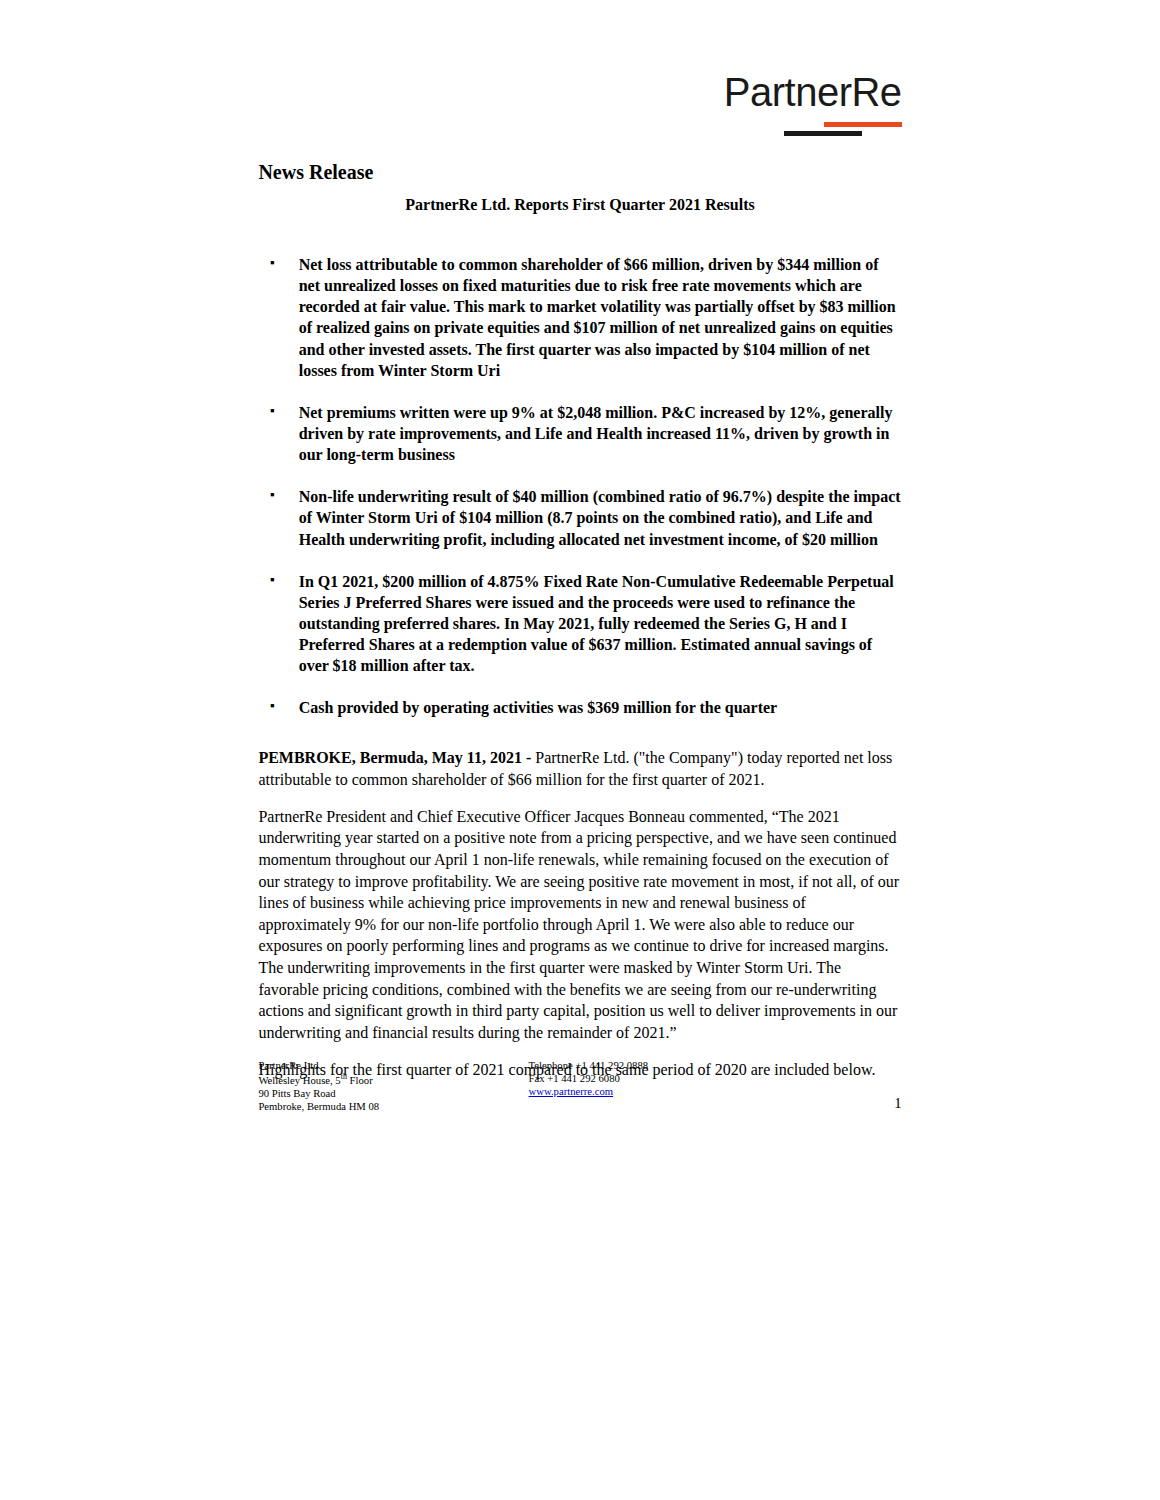PartnerRe
News Release
PartnerRe Ltd. Reports First Quarter 2021 Results
Net loss attributable to common shareholder of $66 million, driven by $344 million of net unrealized losses on fixed maturities due to risk free rate movements which are recorded at fair value. This mark to market volatility was partially offset by $83 million of realized gains on private equities and $107 million of net unrealized gains on equities and other invested assets. The first quarter was also impacted by $104 million of net losses from Winter Storm Uri
Net premiums written were up 9% at $2,048 million. P&C increased by 12%, generally driven by rate improvements, and Life and Health increased 11%, driven by growth in our long-term business
Non-life underwriting result of $40 million (combined ratio of 96.7%) despite the impact of Winter Storm Uri of $104 million (8.7 points on the combined ratio), and Life and Health underwriting profit, including allocated net investment income, of $20 million
In Q1 2021, $200 million of 4.875% Fixed Rate Non-Cumulative Redeemable Perpetual Series J Preferred Shares were issued and the proceeds were used to refinance the outstanding preferred shares. In May 2021, fully redeemed the Series G, H and I Preferred Shares at a redemption value of $637 million. Estimated annual savings of over $18 million after tax.
Cash provided by operating activities was $369 million for the quarter
PEMBROKE, Bermuda, May 11, 2021 - PartnerRe Ltd. ("the Company") today reported net loss attributable to common shareholder of $66 million for the first quarter of 2021.
PartnerRe President and Chief Executive Officer Jacques Bonneau commented, “The 2021 underwriting year started on a positive note from a pricing perspective, and we have seen continued momentum throughout our April 1 non-life renewals, while remaining focused on the execution of our strategy to improve profitability. We are seeing positive rate movement in most, if not all, of our lines of business while achieving price improvements in new and renewal business of approximately 9% for our non-life portfolio through April 1. We were also able to reduce our exposures on poorly performing lines and programs as we continue to drive for increased margins. The underwriting improvements in the first quarter were masked by Winter Storm Uri. The favorable pricing conditions, combined with the benefits we are seeing from our re-underwriting actions and significant growth in third party capital, position us well to deliver improvements in our underwriting and financial results during the remainder of 2021.”
Highlights for the first quarter of 2021 compared to the same period of 2020 are included below.
| PartnerRe Ltd. Wellesley House, 5 th Floor 90 Pitts Bay Road Pembroke, Bermuda HM 08 | Telephone +1 441 292 0888 Fax +1 441 292 6080 www.partnerre.com | 1 |